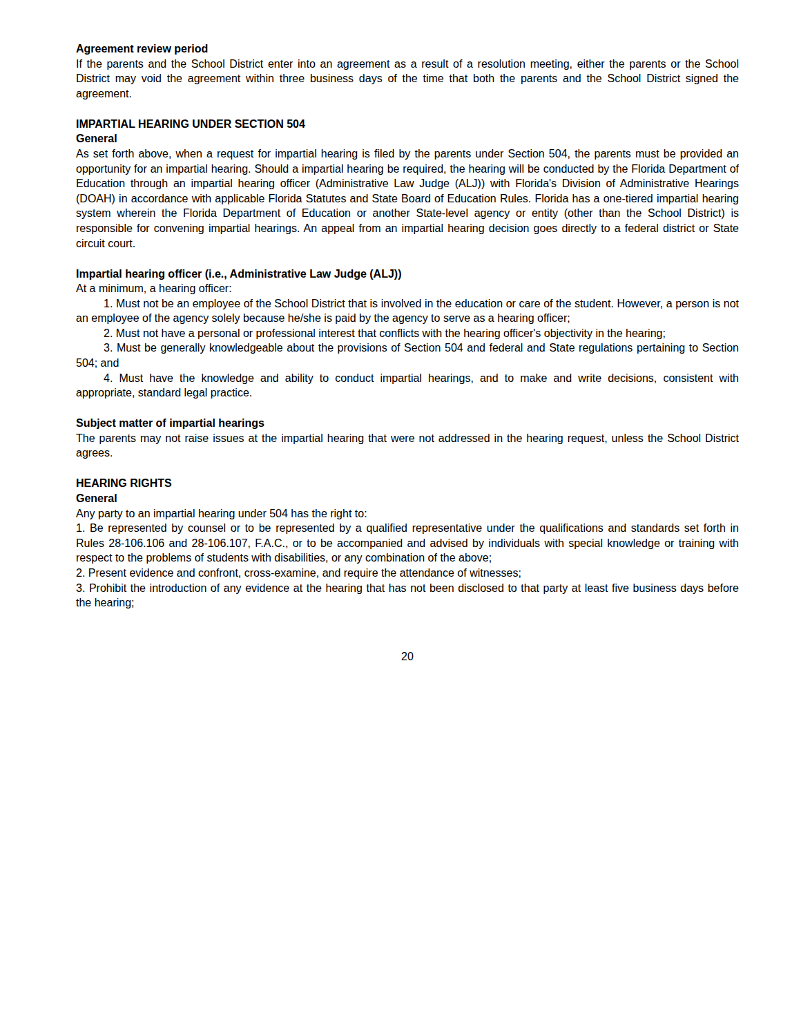Agreement review period
If the parents and the School District enter into an agreement as a result of a resolution meeting, either the parents or the School District may void the agreement within three business days of the time that both the parents and the School District signed the agreement.
IMPARTIAL HEARING UNDER SECTION 504
General
As set forth above, when a request for impartial hearing is filed by the parents under Section 504, the parents must be provided an opportunity for an impartial hearing. Should a impartial hearing be required, the hearing will be conducted by the Florida Department of Education through an impartial hearing officer (Administrative Law Judge (ALJ)) with Florida's Division of Administrative Hearings (DOAH) in accordance with applicable Florida Statutes and State Board of Education Rules. Florida has a one-tiered impartial hearing system wherein the Florida Department of Education or another State-level agency or entity (other than the School District) is responsible for convening impartial hearings. An appeal from an impartial hearing decision goes directly to a federal district or State circuit court.
Impartial hearing officer (i.e., Administrative Law Judge (ALJ))
At a minimum, a hearing officer:
1. Must not be an employee of the School District that is involved in the education or care of the student. However, a person is not an employee of the agency solely because he/she is paid by the agency to serve as a hearing officer;
2. Must not have a personal or professional interest that conflicts with the hearing officer's objectivity in the hearing;
3. Must be generally knowledgeable about the provisions of Section 504 and federal and State regulations pertaining to Section 504; and
4. Must have the knowledge and ability to conduct impartial hearings, and to make and write decisions, consistent with appropriate, standard legal practice.
Subject matter of impartial hearings
The parents may not raise issues at the impartial hearing that were not addressed in the hearing request, unless the School District agrees.
HEARING RIGHTS
General
Any party to an impartial hearing under 504 has the right to:
1. Be represented by counsel or to be represented by a qualified representative under the qualifications and standards set forth in Rules 28-106.106 and 28-106.107, F.A.C., or to be accompanied and advised by individuals with special knowledge or training with respect to the problems of students with disabilities, or any combination of the above;
2. Present evidence and confront, cross-examine, and require the attendance of witnesses;
3. Prohibit the introduction of any evidence at the hearing that has not been disclosed to that party at least five business days before the hearing;
20